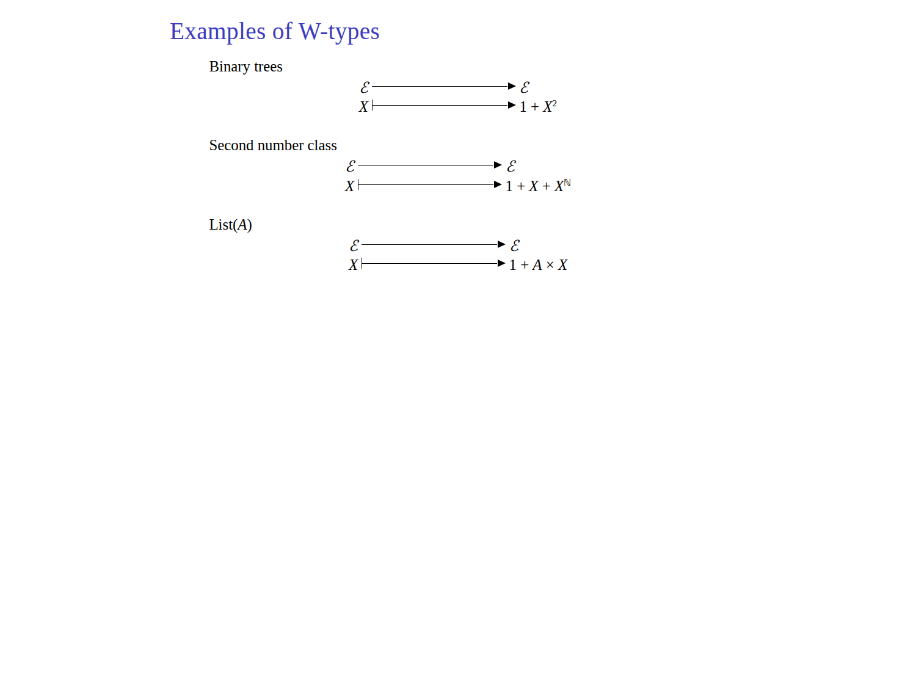Examples of W-types
Binary trees
| ℰ | | ℰ |
| X | | 1 + X 2 |
Second number class
| ℰ | | ℰ |
| X | | 1 + X + X ℕ |
List(A)
| ℰ | | ℰ |
| X | | 1 + A × X |